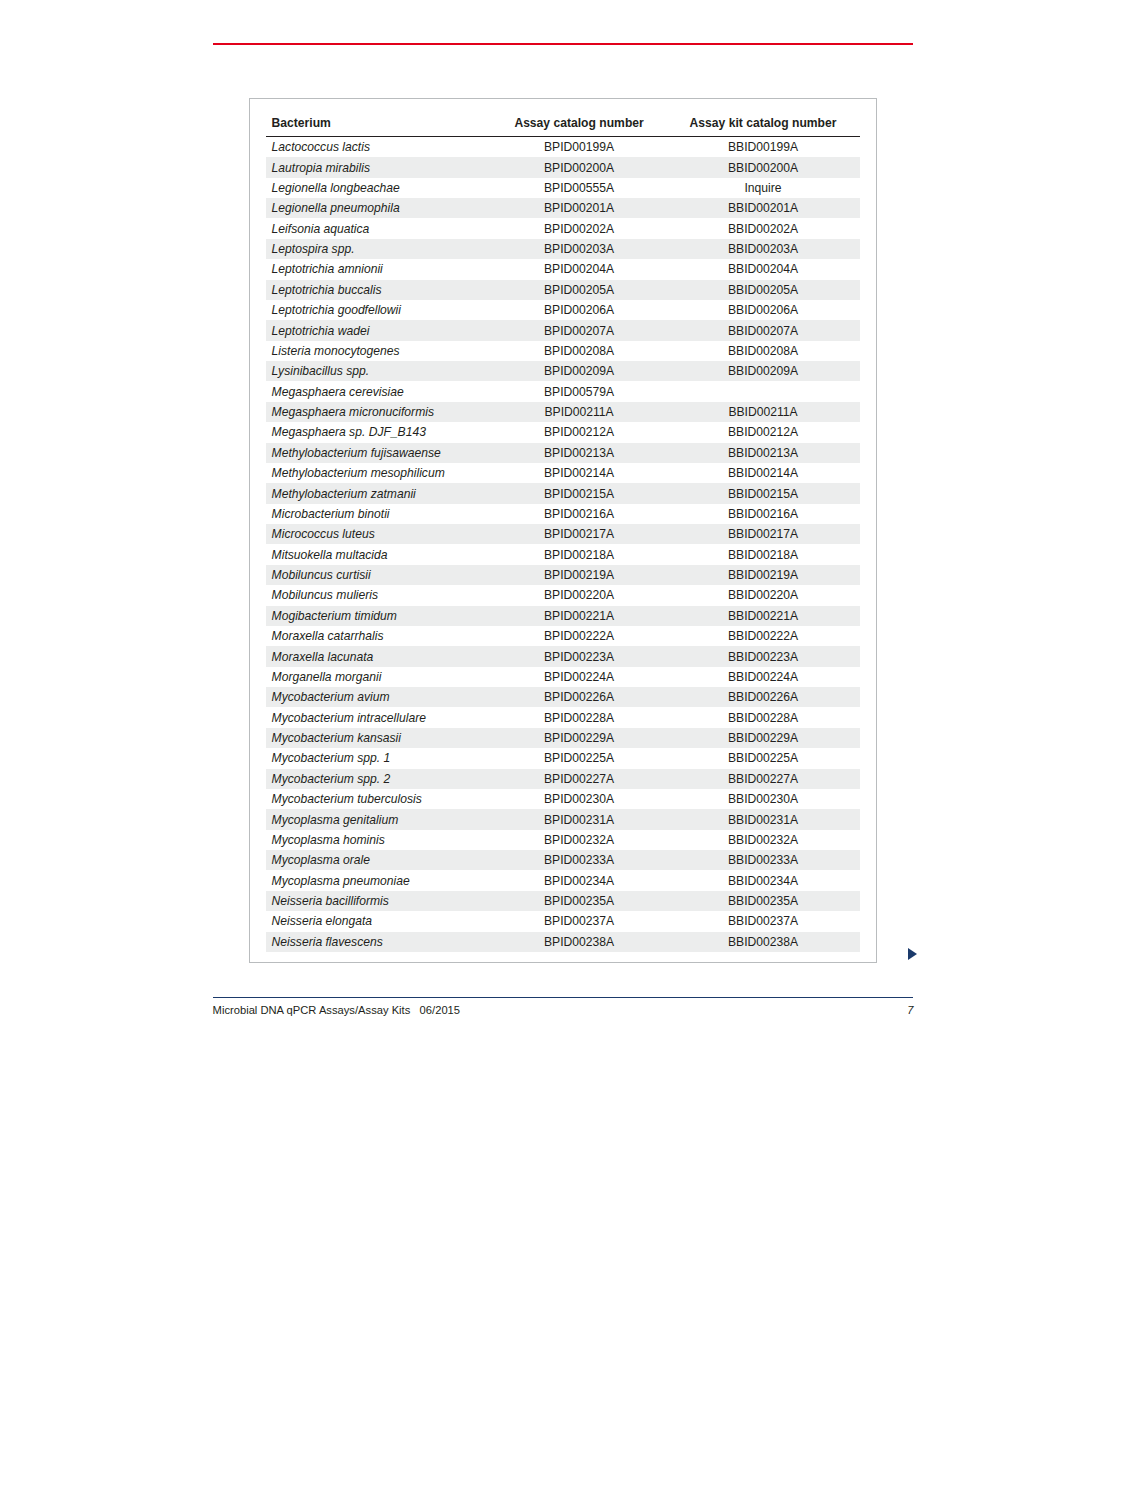| Bacterium | Assay catalog number | Assay kit catalog number |
| --- | --- | --- |
| Lactococcus lactis | BPID00199A | BBID00199A |
| Lautropia mirabilis | BPID00200A | BBID00200A |
| Legionella longbeachae | BPID00555A | Inquire |
| Legionella pneumophila | BPID00201A | BBID00201A |
| Leifsonia aquatica | BPID00202A | BBID00202A |
| Leptospira spp. | BPID00203A | BBID00203A |
| Leptotrichia amnionii | BPID00204A | BBID00204A |
| Leptotrichia buccalis | BPID00205A | BBID00205A |
| Leptotrichia goodfellowii | BPID00206A | BBID00206A |
| Leptotrichia wadei | BPID00207A | BBID00207A |
| Listeria monocytogenes | BPID00208A | BBID00208A |
| Lysinibacillus spp. | BPID00209A | BBID00209A |
| Megasphaera cerevisiae | BPID00579A | |
| Megasphaera micronuciformis | BPID00211A | BBID00211A |
| Megasphaera sp. DJF_B143 | BPID00212A | BBID00212A |
| Methylobacterium fujisawaense | BPID00213A | BBID00213A |
| Methylobacterium mesophilicum | BPID00214A | BBID00214A |
| Methylobacterium zatmanii | BPID00215A | BBID00215A |
| Microbacterium binotii | BPID00216A | BBID00216A |
| Micrococcus luteus | BPID00217A | BBID00217A |
| Mitsuokella multacida | BPID00218A | BBID00218A |
| Mobiluncus curtisii | BPID00219A | BBID00219A |
| Mobiluncus mulieris | BPID00220A | BBID00220A |
| Mogibacterium timidum | BPID00221A | BBID00221A |
| Moraxella catarrhalis | BPID00222A | BBID00222A |
| Moraxella lacunata | BPID00223A | BBID00223A |
| Morganella morganii | BPID00224A | BBID00224A |
| Mycobacterium avium | BPID00226A | BBID00226A |
| Mycobacterium intracellulare | BPID00228A | BBID00228A |
| Mycobacterium kansasii | BPID00229A | BBID00229A |
| Mycobacterium spp. 1 | BPID00225A | BBID00225A |
| Mycobacterium spp. 2 | BPID00227A | BBID00227A |
| Mycobacterium tuberculosis | BPID00230A | BBID00230A |
| Mycoplasma genitalium | BPID00231A | BBID00231A |
| Mycoplasma hominis | BPID00232A | BBID00232A |
| Mycoplasma orale | BPID00233A | BBID00233A |
| Mycoplasma pneumoniae | BPID00234A | BBID00234A |
| Neisseria bacilliformis | BPID00235A | BBID00235A |
| Neisseria elongata | BPID00237A | BBID00237A |
| Neisseria flavescens | BPID00238A | BBID00238A |
Microbial DNA qPCR Assays/Assay Kits 06/2015 7